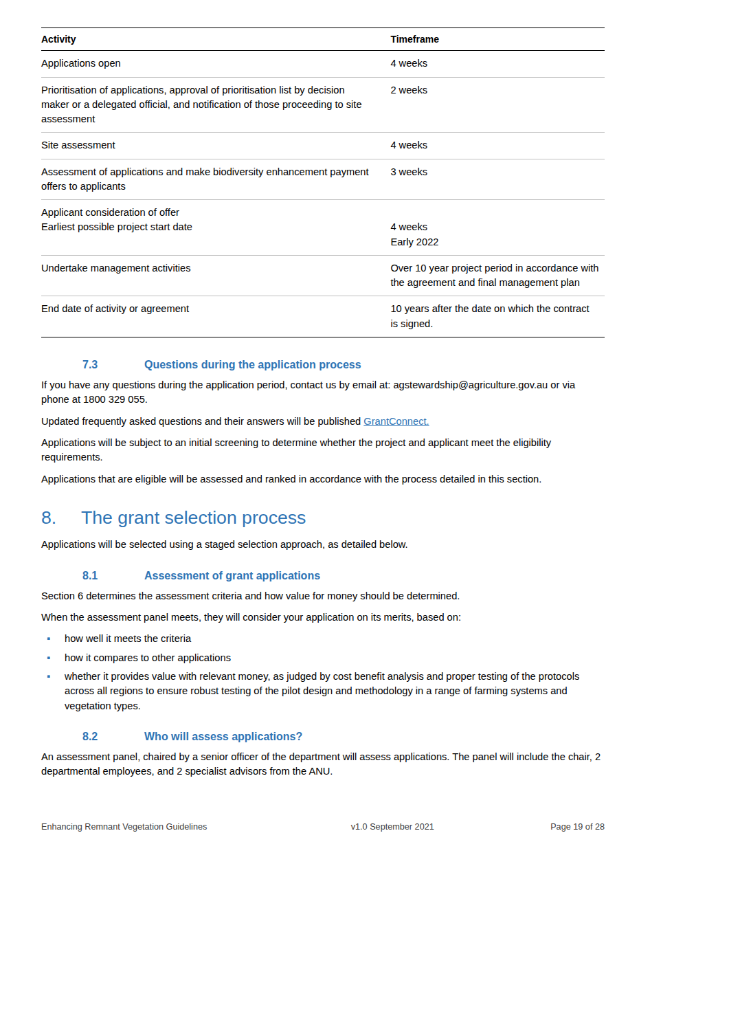| Activity | Timeframe |
| --- | --- |
| Applications open | 4 weeks |
| Prioritisation of applications, approval of prioritisation list by decision maker or a delegated official, and notification of those proceeding to site assessment | 2 weeks |
| Site assessment | 4 weeks |
| Assessment of applications and make biodiversity enhancement payment offers to applicants | 3 weeks |
| Applicant consideration of offer Earliest possible project start date | 4 weeks Early 2022 |
| Undertake management activities | Over 10 year project period in accordance with the agreement and final management plan |
| End date of activity or agreement | 10 years after the date on which the contract is signed. |
7.3 Questions during the application process
If you have any questions during the application period, contact us by email at: agstewardship@agriculture.gov.au or via phone at 1800 329 055.
Updated frequently asked questions and their answers will be published GrantConnect.
Applications will be subject to an initial screening to determine whether the project and applicant meet the eligibility requirements.
Applications that are eligible will be assessed and ranked in accordance with the process detailed in this section.
8. The grant selection process
Applications will be selected using a staged selection approach, as detailed below.
8.1 Assessment of grant applications
Section 6 determines the assessment criteria and how value for money should be determined.
When the assessment panel meets, they will consider your application on its merits, based on:
how well it meets the criteria
how it compares to other applications
whether it provides value with relevant money, as judged by cost benefit analysis and proper testing of the protocols across all regions to ensure robust testing of the pilot design and methodology in a range of farming systems and vegetation types.
8.2 Who will assess applications?
An assessment panel, chaired by a senior officer of the department will assess applications. The panel will include the chair, 2 departmental employees, and 2 specialist advisors from the ANU.
Enhancing Remnant Vegetation Guidelines
v1.0 September 2021
Page 19 of 28